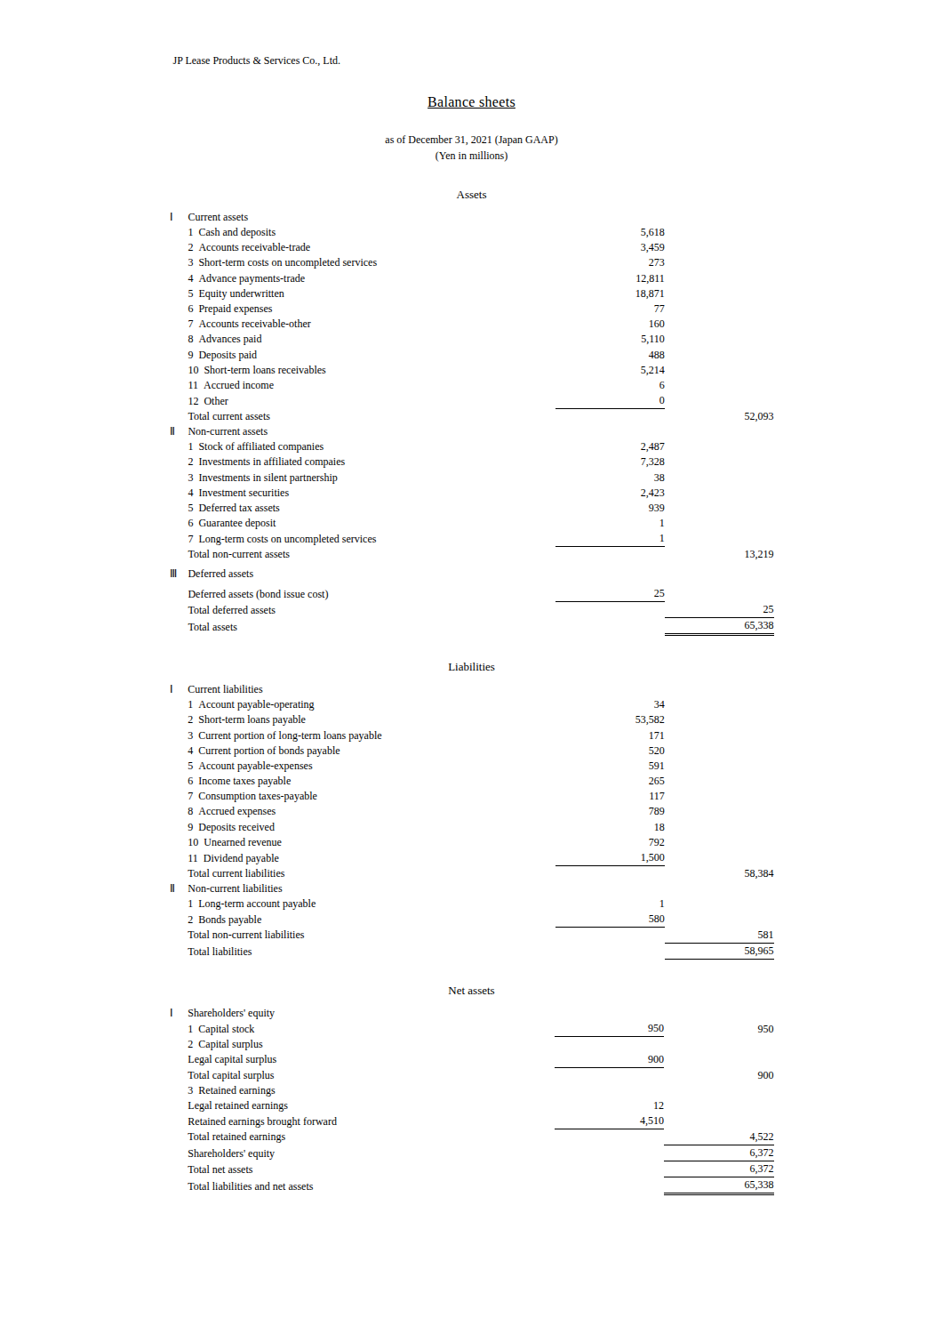JP Lease Products & Services Co., Ltd.
Balance sheets
as of December 31, 2021 (Japan GAAP) (Yen in millions)
Assets
| Ⅰ | Current assets | | |
| | 1 Cash and deposits | 5,618 | |
| | 2 Accounts receivable-trade | 3,459 | |
| | 3 Short-term costs on uncompleted services | 273 | |
| | 4 Advance payments-trade | 12,811 | |
| | 5 Equity underwritten | 18,871 | |
| | 6 Prepaid expenses | 77 | |
| | 7 Accounts receivable-other | 160 | |
| | 8 Advances paid | 5,110 | |
| | 9 Deposits paid | 488 | |
| | 10 Short-term loans receivables | 5,214 | |
| | 11 Accrued income | 6 | |
| | 12 Other | 0 | |
| | Total current assets | | 52,093 |
| Ⅱ | Non-current assets | | |
| | 1 Stock of affiliated companies | 2,487 | |
| | 2 Investments in affiliated compaies | 7,328 | |
| | 3 Investments in silent partnership | 38 | |
| | 4 Investment securities | 2,423 | |
| | 5 Deferred tax assets | 939 | |
| | 6 Guarantee deposit | 1 | |
| | 7 Long-term costs on uncompleted services | 1 | |
| | Total non-current assets | | 13,219 |
| Ⅲ | Deferred assets | | |
| | Deferred assets (bond issue cost) | 25 | |
| | Total deferred assets | | 25 |
| | Total assets | | 65,338 |
Liabilities
| Ⅰ | Current liabilities | | |
| | 1 Account payable-operating | 34 | |
| | 2 Short-term loans payable | 53,582 | |
| | 3 Current portion of long-term loans payable | 171 | |
| | 4 Current portion of bonds payable | 520 | |
| | 5 Account payable-expenses | 591 | |
| | 6 Income taxes payable | 265 | |
| | 7 Consumption taxes-payable | 117 | |
| | 8 Accrued expenses | 789 | |
| | 9 Deposits received | 18 | |
| | 10 Unearned revenue | 792 | |
| | 11 Dividend payable | 1,500 | |
| | Total current liabilities | | 58,384 |
| Ⅱ | Non-current liabilities | | |
| | 1 Long-term account payable | 1 | |
| | 2 Bonds payable | 580 | |
| | Total non-current liabilities | | 581 |
| | Total liabilities | | 58,965 |
Net assets
| Ⅰ | Shareholders' equity | | |
| | 1 Capital stock | 950 | 950 |
| | 2 Capital surplus | | |
| | Legal capital surplus | 900 | |
| | Total capital surplus | | 900 |
| | 3 Retained earnings | | |
| | Legal retained earnings | 12 | |
| | Retained earnings brought forward | 4,510 | |
| | Total retained earnings | | 4,522 |
| | Shareholders' equity | | 6,372 |
| | Total net assets | | 6,372 |
| | Total liabilities and net assets | | 65,338 |